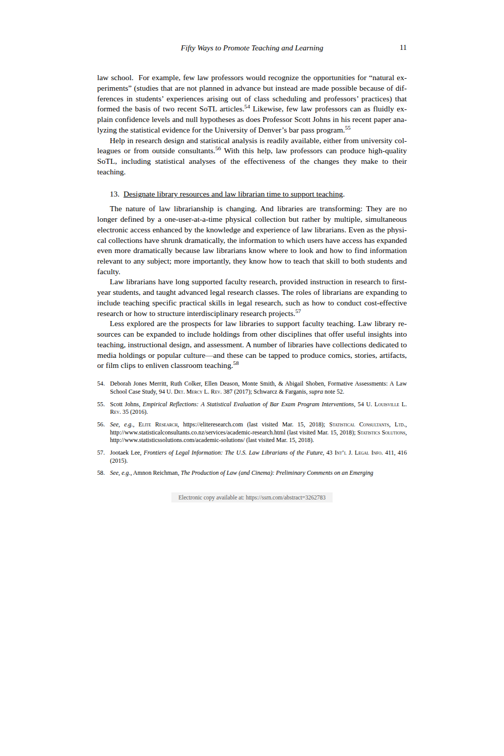Fifty Ways to Promote Teaching and Learning 11
law school. For example, few law professors would recognize the opportunities for “natural experiments” (studies that are not planned in advance but instead are made possible because of differences in students’ experiences arising out of class scheduling and professors’ practices) that formed the basis of two recent SoTL articles.54 Likewise, few law professors can as fluidly explain confidence levels and null hypotheses as does Professor Scott Johns in his recent paper analyzing the statistical evidence for the University of Denver’s bar pass program.55
Help in research design and statistical analysis is readily available, either from university colleagues or from outside consultants.56 With this help, law professors can produce high-quality SoTL, including statistical analyses of the effectiveness of the changes they make to their teaching.
13. Designate library resources and law librarian time to support teaching.
The nature of law librarianship is changing. And libraries are transforming: They are no longer defined by a one-user-at-a-time physical collection but rather by multiple, simultaneous electronic access enhanced by the knowledge and experience of law librarians. Even as the physical collections have shrunk dramatically, the information to which users have access has expanded even more dramatically because law librarians know where to look and how to find information relevant to any subject; more importantly, they know how to teach that skill to both students and faculty.
Law librarians have long supported faculty research, provided instruction in research to first-year students, and taught advanced legal research classes. The roles of librarians are expanding to include teaching specific practical skills in legal research, such as how to conduct cost-effective research or how to structure interdisciplinary research projects.57
Less explored are the prospects for law libraries to support faculty teaching. Law library resources can be expanded to include holdings from other disciplines that offer useful insights into teaching, instructional design, and assessment. A number of libraries have collections dedicated to media holdings or popular culture—and these can be tapped to produce comics, stories, artifacts, or film clips to enliven classroom teaching.58
54.
Deborah Jones Merritt, Ruth Colker, Ellen Deason, Monte Smith, & Abigail Shoben, Formative Assessments: A Law School Case Study, 94 U. Det. Mercy L. Rev. 387 (2017); Schwarcz & Farganis, supra note 52.
55.
Scott Johns, Empirical Reflections: A Statistical Evaluation of Bar Exam Program Interventions, 54 U. Louisville L. Rev. 35 (2016).
56.
See, e.g., Elite Research, https://eliteresearch.com (last visited Mar. 15, 2018); Statistical Consultants, Ltd., http://www.statisticalconsultants.co.nz/services/academic-research.html (last visited Mar. 15, 2018); Statistics Solutions, http://www.statisticssolutions.com/academic-solutions/ (last visited Mar. 15, 2018).
57.
Jootaek Lee, Frontiers of Legal Information: The U.S. Law Librarians of the Future, 43 Int’l J. Legal Info. 411, 416 (2015).
58.
See, e.g., Amnon Reichman, The Production of Law (and Cinema): Preliminary Comments on an Emerging
Electronic copy available at: https://ssrn.com/abstract=3262783